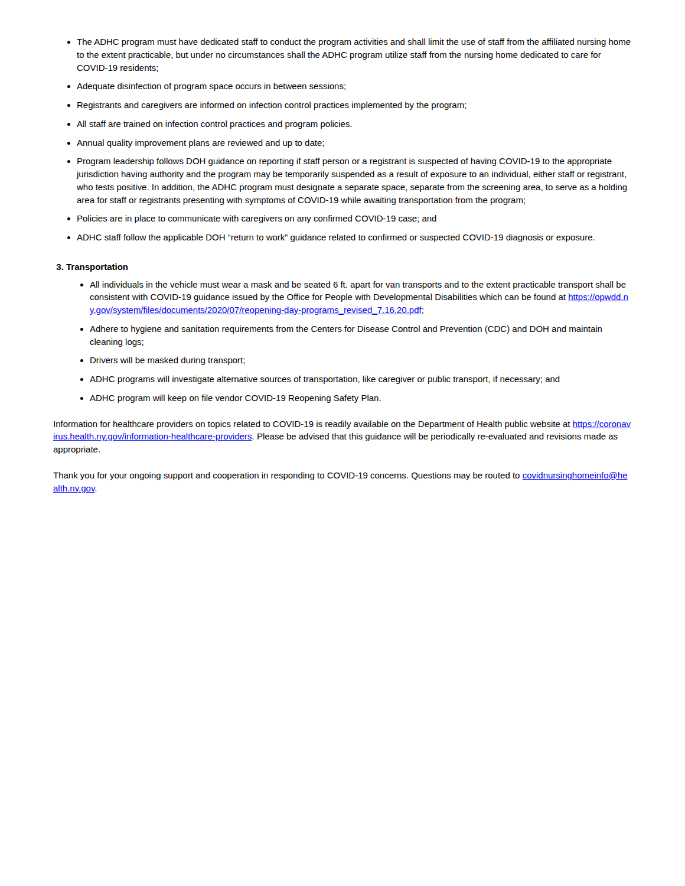The ADHC program must have dedicated staff to conduct the program activities and shall limit the use of staff from the affiliated nursing home to the extent practicable, but under no circumstances shall the ADHC program utilize staff from the nursing home dedicated to care for COVID-19 residents;
Adequate disinfection of program space occurs in between sessions;
Registrants and caregivers are informed on infection control practices implemented by the program;
All staff are trained on infection control practices and program policies.
Annual quality improvement plans are reviewed and up to date;
Program leadership follows DOH guidance on reporting if staff person or a registrant is suspected of having COVID-19 to the appropriate jurisdiction having authority and the program may be temporarily suspended as a result of exposure to an individual, either staff or registrant, who tests positive. In addition, the ADHC program must designate a separate space, separate from the screening area, to serve as a holding area for staff or registrants presenting with symptoms of COVID-19 while awaiting transportation from the program;
Policies are in place to communicate with caregivers on any confirmed COVID-19 case; and
ADHC staff follow the applicable DOH “return to work” guidance related to confirmed or suspected COVID-19 diagnosis or exposure.
Transportation
All individuals in the vehicle must wear a mask and be seated 6 ft. apart for van transports and to the extent practicable transport shall be consistent with COVID-19 guidance issued by the Office for People with Developmental Disabilities which can be found at https://opwdd.ny.gov/system/files/documents/2020/07/reopening-day-programs_revised_7.16.20.pdf;
Adhere to hygiene and sanitation requirements from the Centers for Disease Control and Prevention (CDC) and DOH and maintain cleaning logs;
Drivers will be masked during transport;
ADHC programs will investigate alternative sources of transportation, like caregiver or public transport, if necessary; and
ADHC program will keep on file vendor COVID-19 Reopening Safety Plan.
Information for healthcare providers on topics related to COVID-19 is readily available on the Department of Health public website at https://coronavirus.health.ny.gov/information-healthcare-providers. Please be advised that this guidance will be periodically re-evaluated and revisions made as appropriate.
Thank you for your ongoing support and cooperation in responding to COVID-19 concerns. Questions may be routed to covidnursinghomeinfo@health.ny.gov.